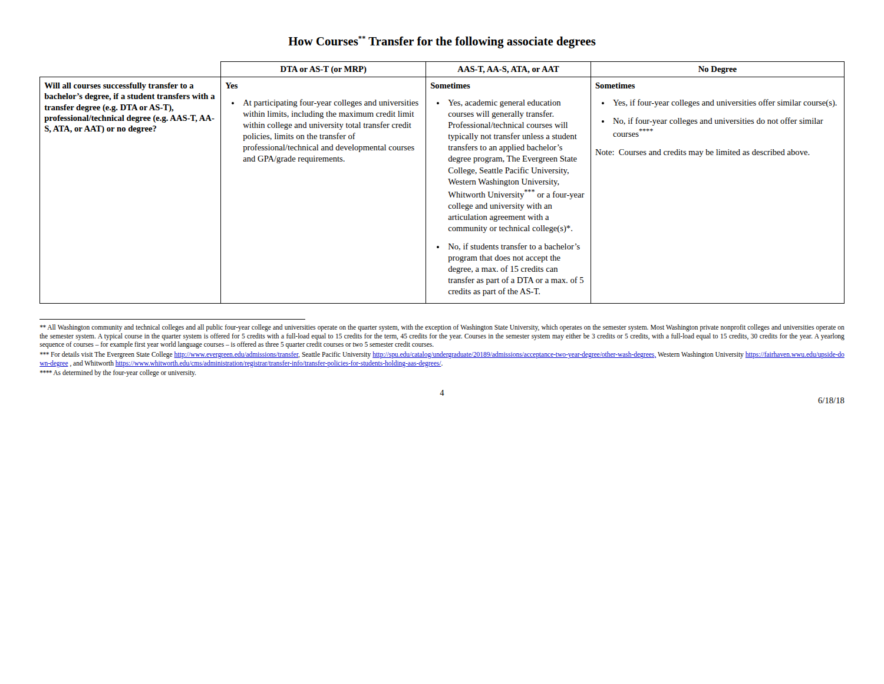How Courses** Transfer for the following associate degrees
| | DTA or AS-T (or MRP) | AAS-T, AA-S, ATA, or AAT | No Degree |
| --- | --- | --- | --- |
| Will all courses successfully transfer to a bachelor’s degree, if a student transfers with a transfer degree (e.g. DTA or AS-T), professional/technical degree (e.g. AAS-T, AA-S, ATA, or AAT) or no degree? | Yes At participating four-year colleges and universities within limits, including the maximum credit limit within college and university total transfer credit policies, limits on the transfer of professional/technical and developmental courses and GPA/grade requirements. | Sometimes Yes, academic general education courses will generally transfer. Professional/technical courses will typically not transfer unless a student transfers to an applied bachelor’s degree program, The Evergreen State College, Seattle Pacific University, Western Washington University, Whitworth University *** or a four-year college and university with an articulation agreement with a community or technical college(s)*. No, if students transfer to a bachelor’s program that does not accept the degree, a max. of 15 credits can transfer as part of a DTA or a max. of 5 credits as part of the AS-T. | Sometimes Yes, if four-year colleges and universities offer similar course(s). No, if four-year colleges and universities do not offer similar courses **** Note: Courses and credits may be limited as described above. |
** All Washington community and technical colleges and all public four-year college and universities operate on the quarter system, with the exception of Washington State University, which operates on the semester system. Most Washington private nonprofit colleges and universities operate on the semester system. A typical course in the quarter system is offered for 5 credits with a full-load equal to 15 credits for the term, 45 credits for the year. Courses in the semester system may either be 3 credits or 5 credits, with a full-load equal to 15 credits, 30 credits for the year. A yearlong sequence of courses – for example first year world language courses – is offered as three 5 quarter credit courses or two 5 semester credit courses.
*** For details visit The Evergreen State College http://www.evergreen.edu/admissions/transfer, Seattle Pacific University http://spu.edu/catalog/undergraduate/20189/admissions/acceptance-two-year-degree/other-wash-degrees, Western Washington University https://fairhaven.wwu.edu/upside-down-degree , and Whitworth https://www.whitworth.edu/cms/administration/registrar/transfer-info/transfer-policies-for-students-holding-aas-degrees/.
**** As determined by the four-year college or university.
4
6/18/18